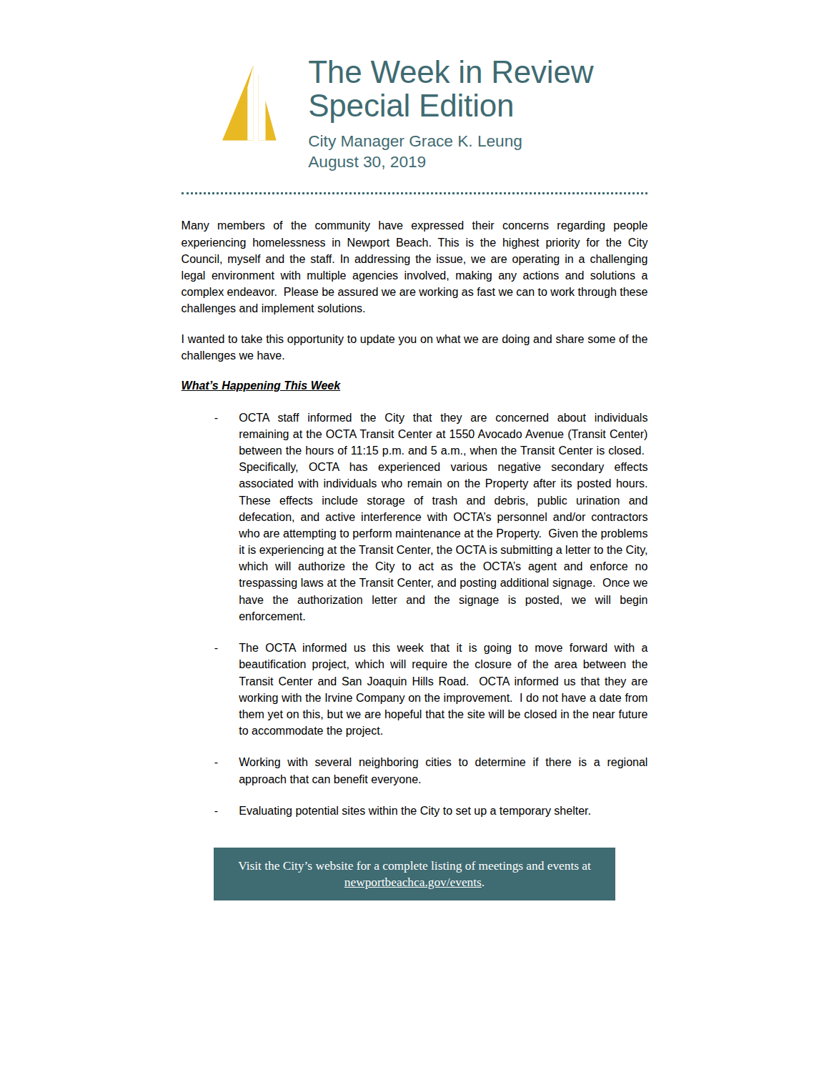The Week in Review
Special Edition
City Manager Grace K. Leung
August 30, 2019
Many members of the community have expressed their concerns regarding people experiencing homelessness in Newport Beach. This is the highest priority for the City Council, myself and the staff. In addressing the issue, we are operating in a challenging legal environment with multiple agencies involved, making any actions and solutions a complex endeavor. Please be assured we are working as fast we can to work through these challenges and implement solutions.
I wanted to take this opportunity to update you on what we are doing and share some of the challenges we have.
What’s Happening This Week
OCTA staff informed the City that they are concerned about individuals remaining at the OCTA Transit Center at 1550 Avocado Avenue (Transit Center) between the hours of 11:15 p.m. and 5 a.m., when the Transit Center is closed. Specifically, OCTA has experienced various negative secondary effects associated with individuals who remain on the Property after its posted hours. These effects include storage of trash and debris, public urination and defecation, and active interference with OCTA’s personnel and/or contractors who are attempting to perform maintenance at the Property. Given the problems it is experiencing at the Transit Center, the OCTA is submitting a letter to the City, which will authorize the City to act as the OCTA’s agent and enforce no trespassing laws at the Transit Center, and posting additional signage. Once we have the authorization letter and the signage is posted, we will begin enforcement.
The OCTA informed us this week that it is going to move forward with a beautification project, which will require the closure of the area between the Transit Center and San Joaquin Hills Road. OCTA informed us that they are working with the Irvine Company on the improvement. I do not have a date from them yet on this, but we are hopeful that the site will be closed in the near future to accommodate the project.
Working with several neighboring cities to determine if there is a regional approach that can benefit everyone.
Evaluating potential sites within the City to set up a temporary shelter.
Visit the City’s website for a complete listing of meetings and events at
newportbeachca.gov/events.